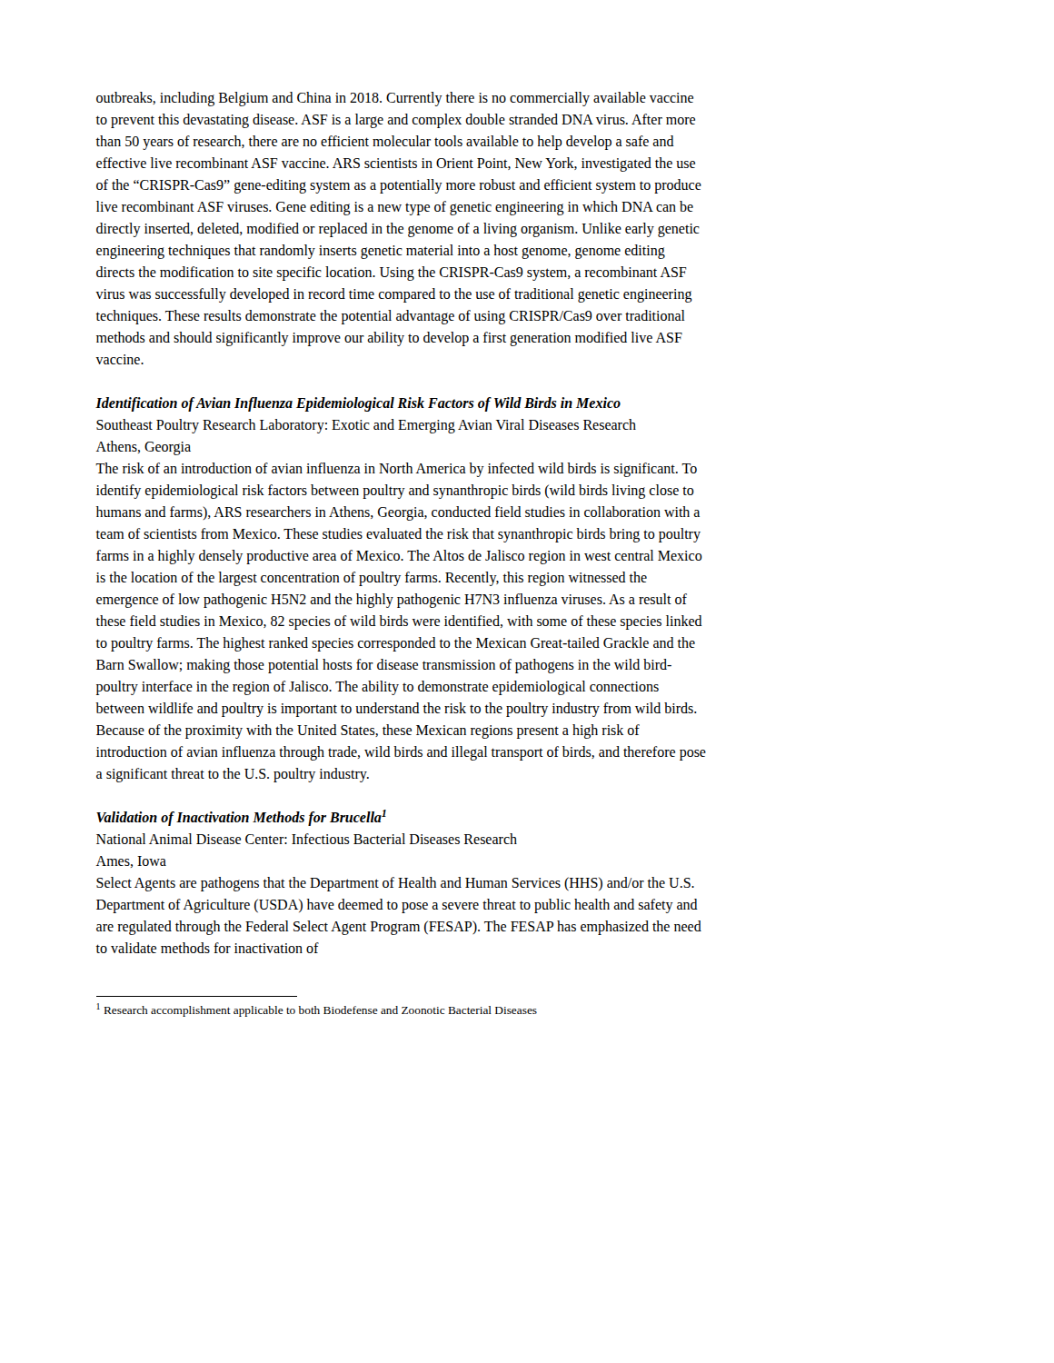outbreaks, including Belgium and China in 2018. Currently there is no commercially available vaccine to prevent this devastating disease. ASF is a large and complex double stranded DNA virus. After more than 50 years of research, there are no efficient molecular tools available to help develop a safe and effective live recombinant ASF vaccine. ARS scientists in Orient Point, New York, investigated the use of the “CRISPR-Cas9” gene-editing system as a potentially more robust and efficient system to produce live recombinant ASF viruses. Gene editing is a new type of genetic engineering in which DNA can be directly inserted, deleted, modified or replaced in the genome of a living organism. Unlike early genetic engineering techniques that randomly inserts genetic material into a host genome, genome editing directs the modification to site specific location. Using the CRISPR-Cas9 system, a recombinant ASF virus was successfully developed in record time compared to the use of traditional genetic engineering techniques. These results demonstrate the potential advantage of using CRISPR/Cas9 over traditional methods and should significantly improve our ability to develop a first generation modified live ASF vaccine.
Identification of Avian Influenza Epidemiological Risk Factors of Wild Birds in Mexico
Southeast Poultry Research Laboratory: Exotic and Emerging Avian Viral Diseases Research
Athens, Georgia
The risk of an introduction of avian influenza in North America by infected wild birds is significant. To identify epidemiological risk factors between poultry and synanthropic birds (wild birds living close to humans and farms), ARS researchers in Athens, Georgia, conducted field studies in collaboration with a team of scientists from Mexico. These studies evaluated the risk that synanthropic birds bring to poultry farms in a highly densely productive area of Mexico. The Altos de Jalisco region in west central Mexico is the location of the largest concentration of poultry farms. Recently, this region witnessed the emergence of low pathogenic H5N2 and the highly pathogenic H7N3 influenza viruses. As a result of these field studies in Mexico, 82 species of wild birds were identified, with some of these species linked to poultry farms. The highest ranked species corresponded to the Mexican Great-tailed Grackle and the Barn Swallow; making those potential hosts for disease transmission of pathogens in the wild bird-poultry interface in the region of Jalisco. The ability to demonstrate epidemiological connections between wildlife and poultry is important to understand the risk to the poultry industry from wild birds. Because of the proximity with the United States, these Mexican regions present a high risk of introduction of avian influenza through trade, wild birds and illegal transport of birds, and therefore pose a significant threat to the U.S. poultry industry.
Validation of Inactivation Methods for Brucella1
National Animal Disease Center: Infectious Bacterial Diseases Research
Ames, Iowa
Select Agents are pathogens that the Department of Health and Human Services (HHS) and/or the U.S. Department of Agriculture (USDA) have deemed to pose a severe threat to public health and safety and are regulated through the Federal Select Agent Program (FESAP). The FESAP has emphasized the need to validate methods for inactivation of
1 Research accomplishment applicable to both Biodefense and Zoonotic Bacterial Diseases